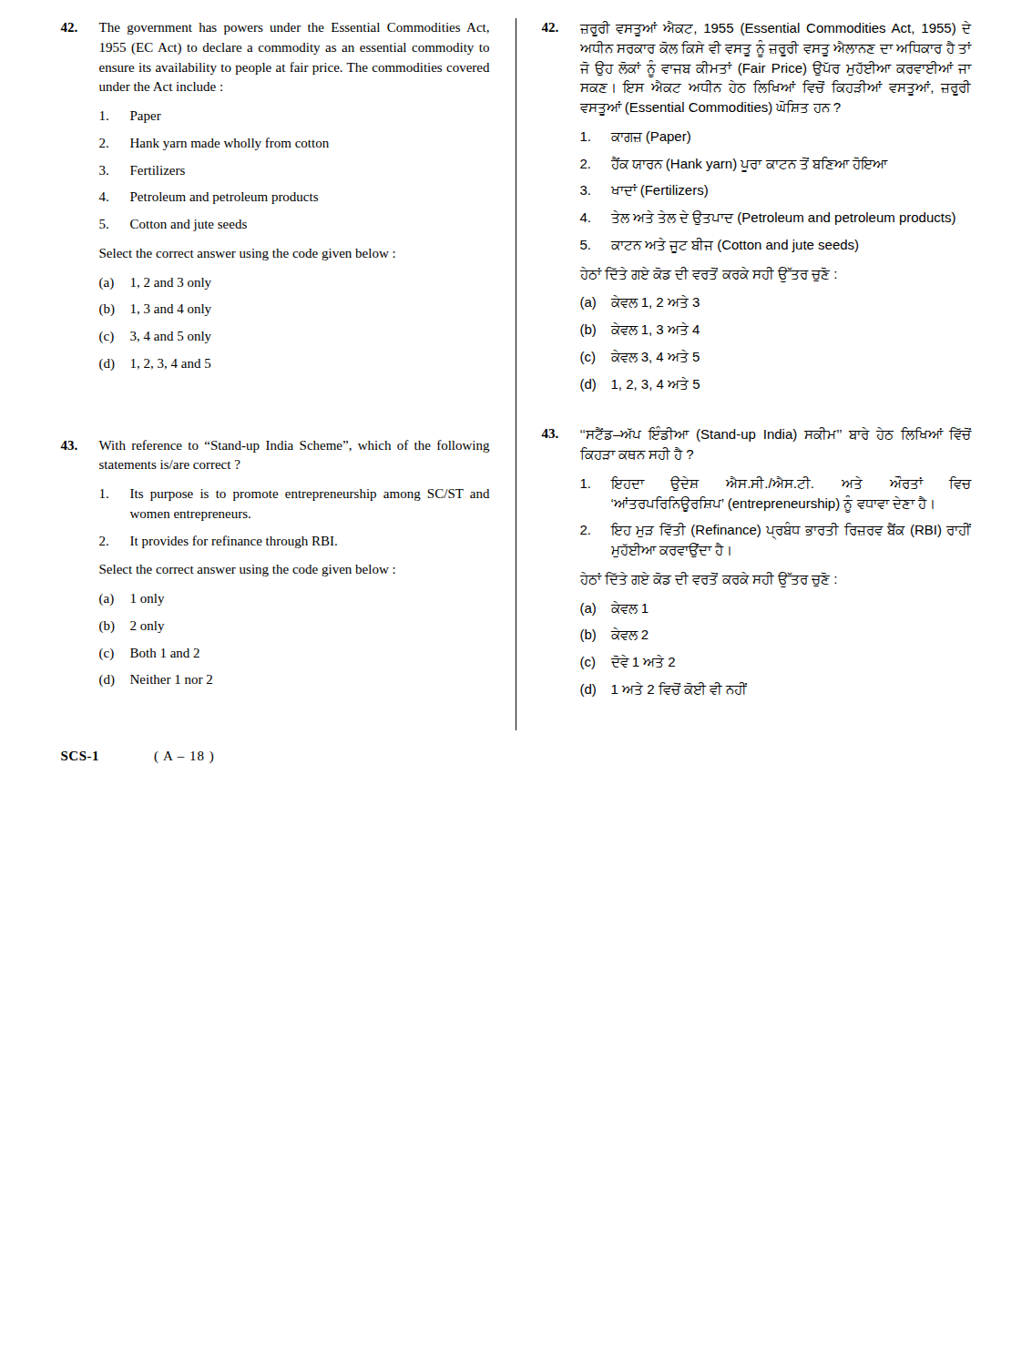42.
The government has powers under the Essential Commodities Act, 1955 (EC Act) to declare a commodity as an essential commodity to ensure its availability to people at fair price. The commodities covered under the Act include :
1. Paper
2. Hank yarn made wholly from cotton
3. Fertilizers
4. Petroleum and petroleum products
5. Cotton and jute seeds
Select the correct answer using the code given below :
(a) 1, 2 and 3 only
(b) 1, 3 and 4 only
(c) 3, 4 and 5 only
(d) 1, 2, 3, 4 and 5
43.
With reference to “Stand-up India Scheme”, which of the following statements is/are correct ?
1. Its purpose is to promote entrepreneurship among SC/ST and women entrepreneurs.
2. It provides for refinance through RBI.
Select the correct answer using the code given below :
(a) 1 only
(b) 2 only
(c) Both 1 and 2
(d) Neither 1 nor 2
42.
ਜ਼ਰੂਰੀ ਵਸਤੂਆਂ ਐਕਟ, 1955 (Essential Commodities Act, 1955) ਦੇ ਅਧੀਨ ਸਰਕਾਰ ਕੋਲ ਕਿਸੇ ਵੀ ਵਸਤੂ ਨੂੰ ਜ਼ਰੂਰੀ ਵਸਤੂ ਐਲਾਨਣ ਦਾ ਅਧਿਕਾਰ ਹੈ ਤਾਂ ਜੋ ਉਹ ਲੋਕਾਂ ਨੂੰ ਵਾਜਬ ਕੀਮਤਾਂ (Fair Price) ਉਪੱਰ ਮੁਹੱਈਆ ਕਰਵਾਈਆਂ ਜਾ ਸਕਣ। ਇਸ ਐਕਟ ਅਧੀਨ ਹੇਠ ਲਿਖਿਆਂ ਵਿਚੋਂ ਕਿਹੜੀਆਂ ਵਸਤੂਆਂ, ਜ਼ਰੂਰੀ ਵਸਤੂਆਂ (Essential Commodities) ਘੋਸ਼ਿਤ ਹਨ ?
1. ਕਾਗਜ਼ (Paper)
2. ਹੈਂਕ ਯਾਰਨ (Hank yarn) ਪੂਰਾ ਕਾਟਨ ਤੋਂ ਬਣਿਆ ਹੋਇਆ
3. ਖਾਦਾਂ (Fertilizers)
4. ਤੇਲ ਅਤੇ ਤੇਲ ਦੇ ਉਤਪਾਦ (Petroleum and petroleum products)
5. ਕਾਟਨ ਅਤੇ ਜੂਟ ਬੀਜ (Cotton and jute seeds)
ਹੇਠਾਂ ਦਿੱਤੇ ਗਏ ਕੋਡ ਦੀ ਵਰਤੋਂ ਕਰਕੇ ਸਹੀ ਉੱਤਰ ਚੁਣੋ :
(a) ਕੇਵਲ 1, 2 ਅਤੇ 3
(b) ਕੇਵਲ 1, 3 ਅਤੇ 4
(c) ਕੇਵਲ 3, 4 ਅਤੇ 5
(d) 1, 2, 3, 4 ਅਤੇ 5
43.
‘‘ਸਟੈਂਡ–ਅੱਪ ਇੰਡੀਆ (Stand-up India) ਸਕੀਮ’’ ਬਾਰੇ ਹੇਠ ਲਿਖਿਆਂ ਵਿੱਚੋਂ ਕਿਹੜਾ ਕਥਨ ਸਹੀ ਹੈ ?
1. ਇਹਦਾ ਉਦੇਸ਼ ਐਸ.ਸੀ./ਐਸ.ਟੀ. ਅਤੇ ਔਰਤਾਂ ਵਿਚ ‘ਆਂਤਰਪਰਿਨਿਊਰਸ਼ਿਪ’ (entrepreneurship) ਨੂੰ ਵਧਾਵਾ ਦੇਣਾ ਹੈ।
2. ਇਹ ਮੁੜ ਵਿੱਤੀ (Refinance) ਪ੍ਰਬੰਧ ਭਾਰਤੀ ਰਿਜ਼ਰਵ ਬੈਂਕ (RBI) ਰਾਹੀਂ ਮੁਹੱਈਆ ਕਰਵਾਉਂਦਾ ਹੈ।
ਹੇਠਾਂ ਦਿੱਤੇ ਗਏ ਕੋਡ ਦੀ ਵਰਤੋਂ ਕਰਕੇ ਸਹੀ ਉੱਤਰ ਚੁਣੋ :
(a) ਕੇਵਲ 1
(b) ਕੇਵਲ 2
(c) ਦੋਵੇ 1 ਅਤੇ 2
(d) 1 ਅਤੇ 2 ਵਿਚੋਂ ਕੋਈ ਵੀ ਨਹੀਂ
SCS-1 ( A – 18 )